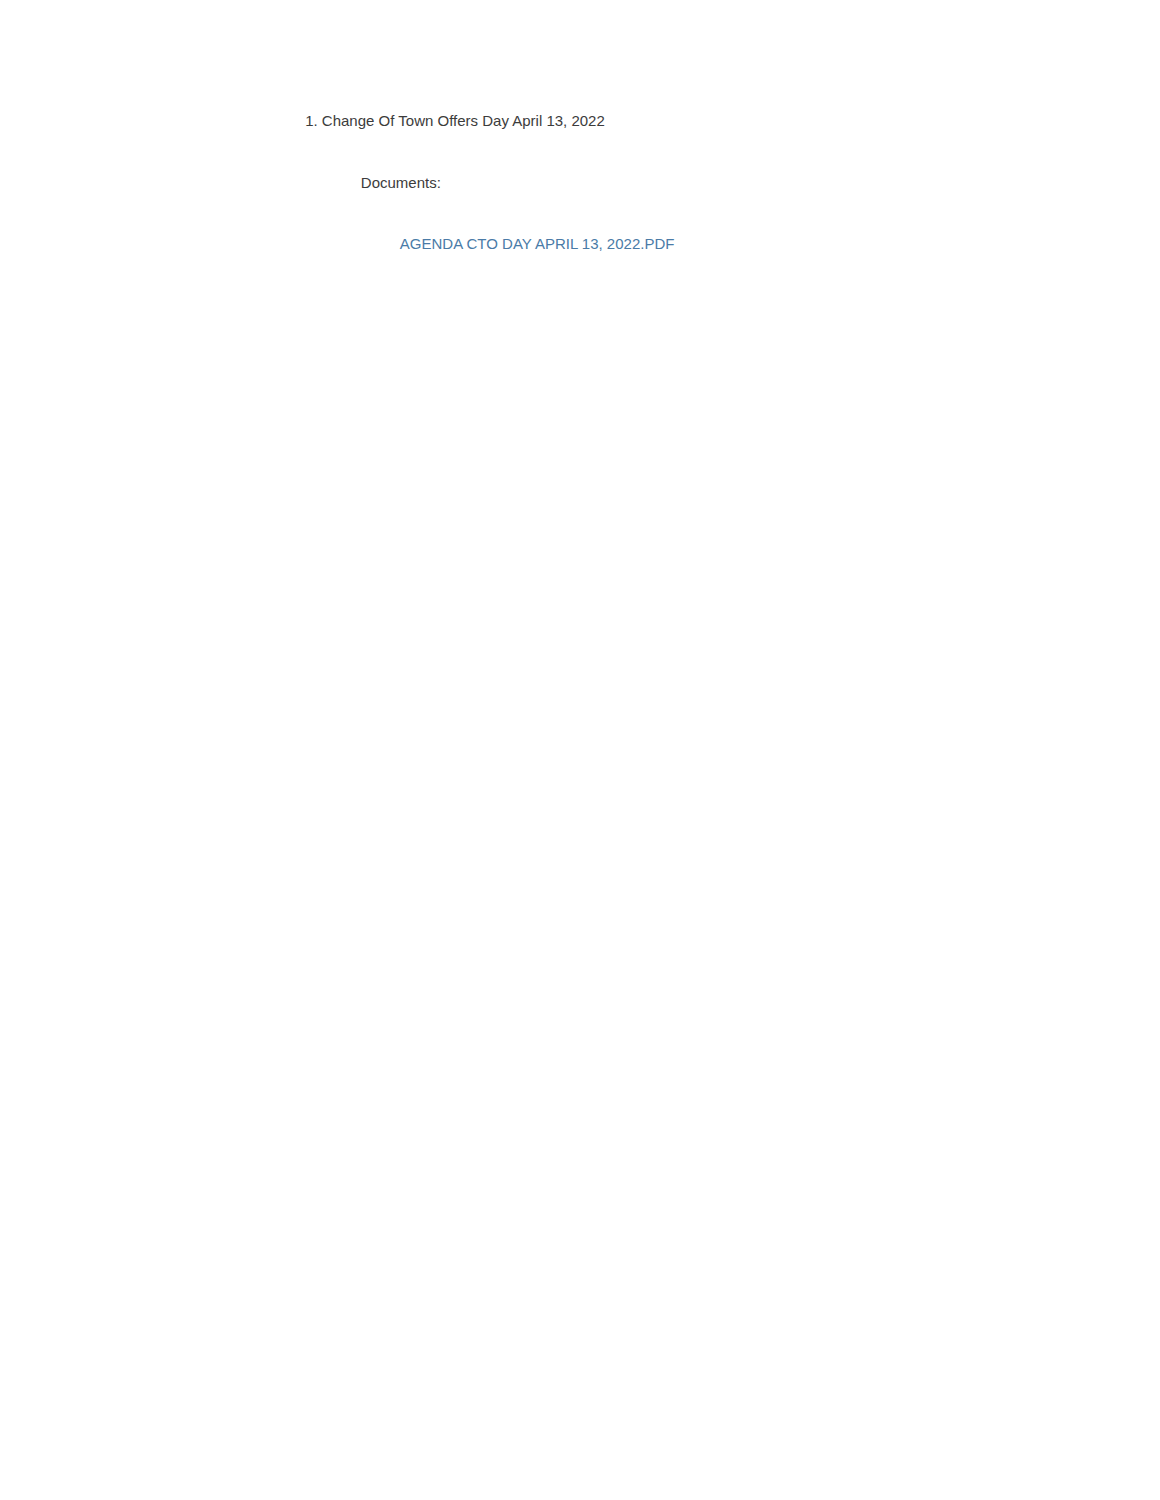Change Of Town Offers Day April 13, 2022
Documents:
AGENDA CTO DAY APRIL 13, 2022.PDF